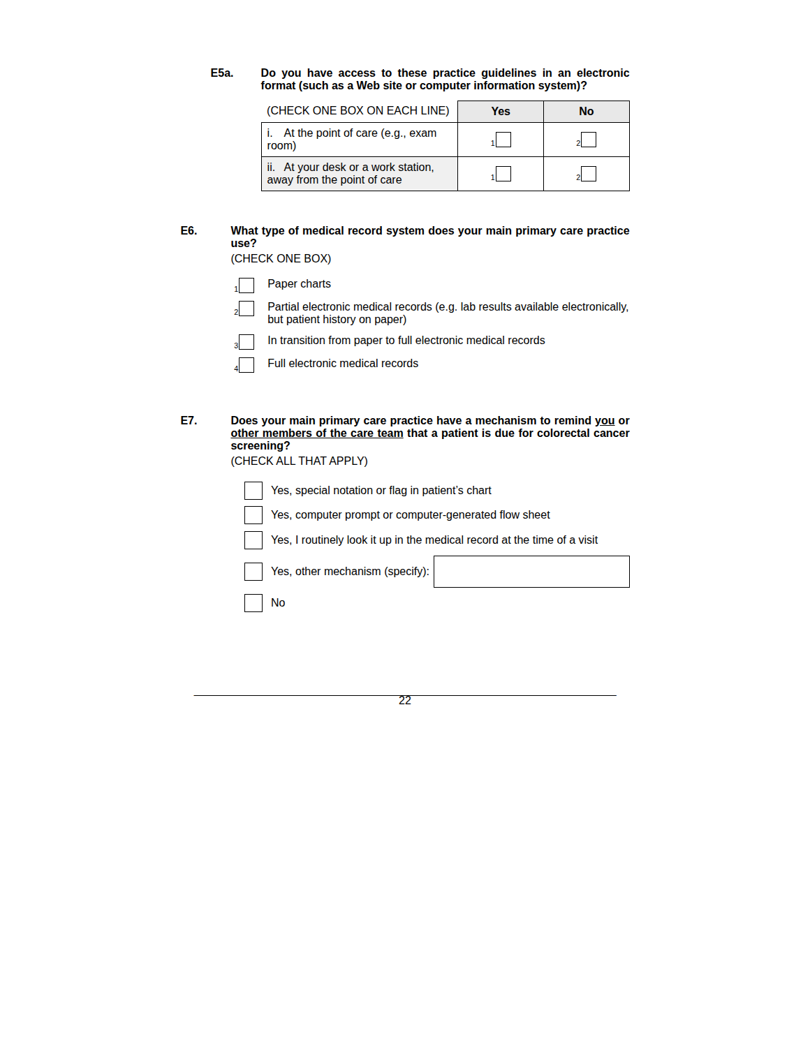E5a.
Do you have access to these practice guidelines in an electronic format (such as a Web site or computer information system)?
| (CHECK ONE BOX ON EACH LINE) | Yes | No |
| i. At the point of care (e.g., exam room) | 1 | 2 |
| ii. At your desk or a work station, away from the point of care | 1 | 2 |
E6.
What type of medical record system does your main primary care practice use?
(CHECK ONE BOX)
1 Paper charts
2 Partial electronic medical records (e.g. lab results available electronically, but patient history on paper)
3 In transition from paper to full electronic medical records
4 Full electronic medical records
E7.
Does your main primary care practice have a mechanism to remind you or other members of the care team that a patient is due for colorectal cancer screening?
(CHECK ALL THAT APPLY)
Yes, special notation or flag in patient’s chart
Yes, computer prompt or computer-generated flow sheet
Yes, I routinely look it up in the medical record at the time of a visit
Yes, other mechanism (specify):
No
_______________________________________________________________________________
22